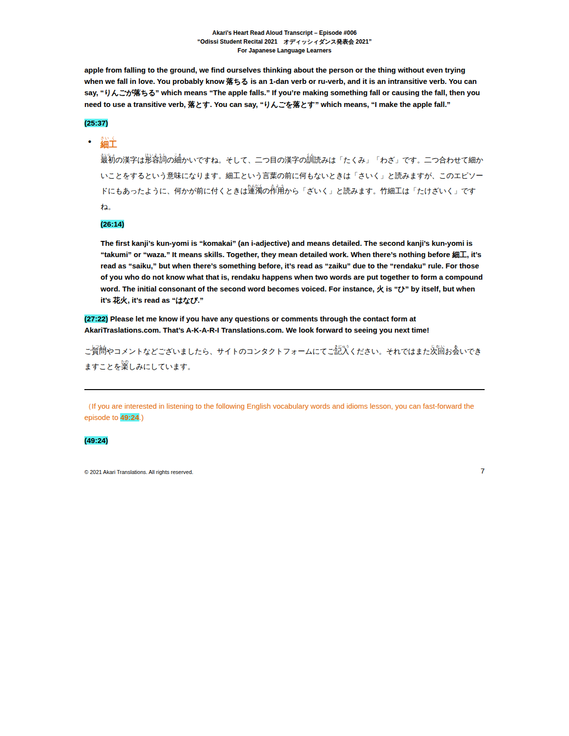Akari's Heart Read Aloud Transcript – Episode #006
“Odissi Student Recital 2021　オディッシィダンス発表会 2021”
For Japanese Language Learners
apple from falling to the ground, we find ourselves thinking about the person or the thing without even trying when we fall in love. You probably know 落ちる is an 1-dan verb or ru-verb, and it is an intransitive verb. You can say, “りんごが落ちる” which means “The apple falls.” If you’re making something fall or causing the fall, then you need to use a transitive verb, 落とす. You can say, “りんごを落とす” which means, “I make the apple fall.”
(25:37)
細工
最初の漢字は形容詞の細かいですね。そして、二つ目の漢字の訓読みは「たくみ」「わざ」です。二つ合わせて細かいことをするという意味になります。細工という言葉の前に何もないときは「さいく」と読みますが、このエピソードにもあったように、何かが前に付くときは連濁の作用から「ざいく」と読みます。竹細工は「たけざいく」ですね。
(26:14)
The first kanji’s kun-yomi is “komakai” (an i-adjective) and means detailed. The second kanji’s kun-yomi is “takumi” or “waza.” It means skills. Together, they mean detailed work. When there’s nothing before 細工, it’s read as “saiku,” but when there’s something before, it’s read as “zaiku” due to the “rendaku” rule. For those of you who do not know what that is, rendaku happens when two words are put together to form a compound word. The initial consonant of the second word becomes voiced. For instance, 火 is “ひ” by itself, but when it’s 花火, it’s read as “はなび.”
(27:22) Please let me know if you have any questions or comments through the contact form at AkariTraslations.com. That’s A-K-A-R-I Translations.com. We look forward to seeing you next time!
ご質問やコメントなどございましたら、サイトのコンタクトフォームにてご記入ください。それではまた次回お会いできますことを楽しみにしています。
（If you are interested in listening to the following English vocabulary words and idioms lesson, you can fast-forward the episode to 49:24.)
(49:24)
© 2021 Akari Translations. All rights reserved. 7